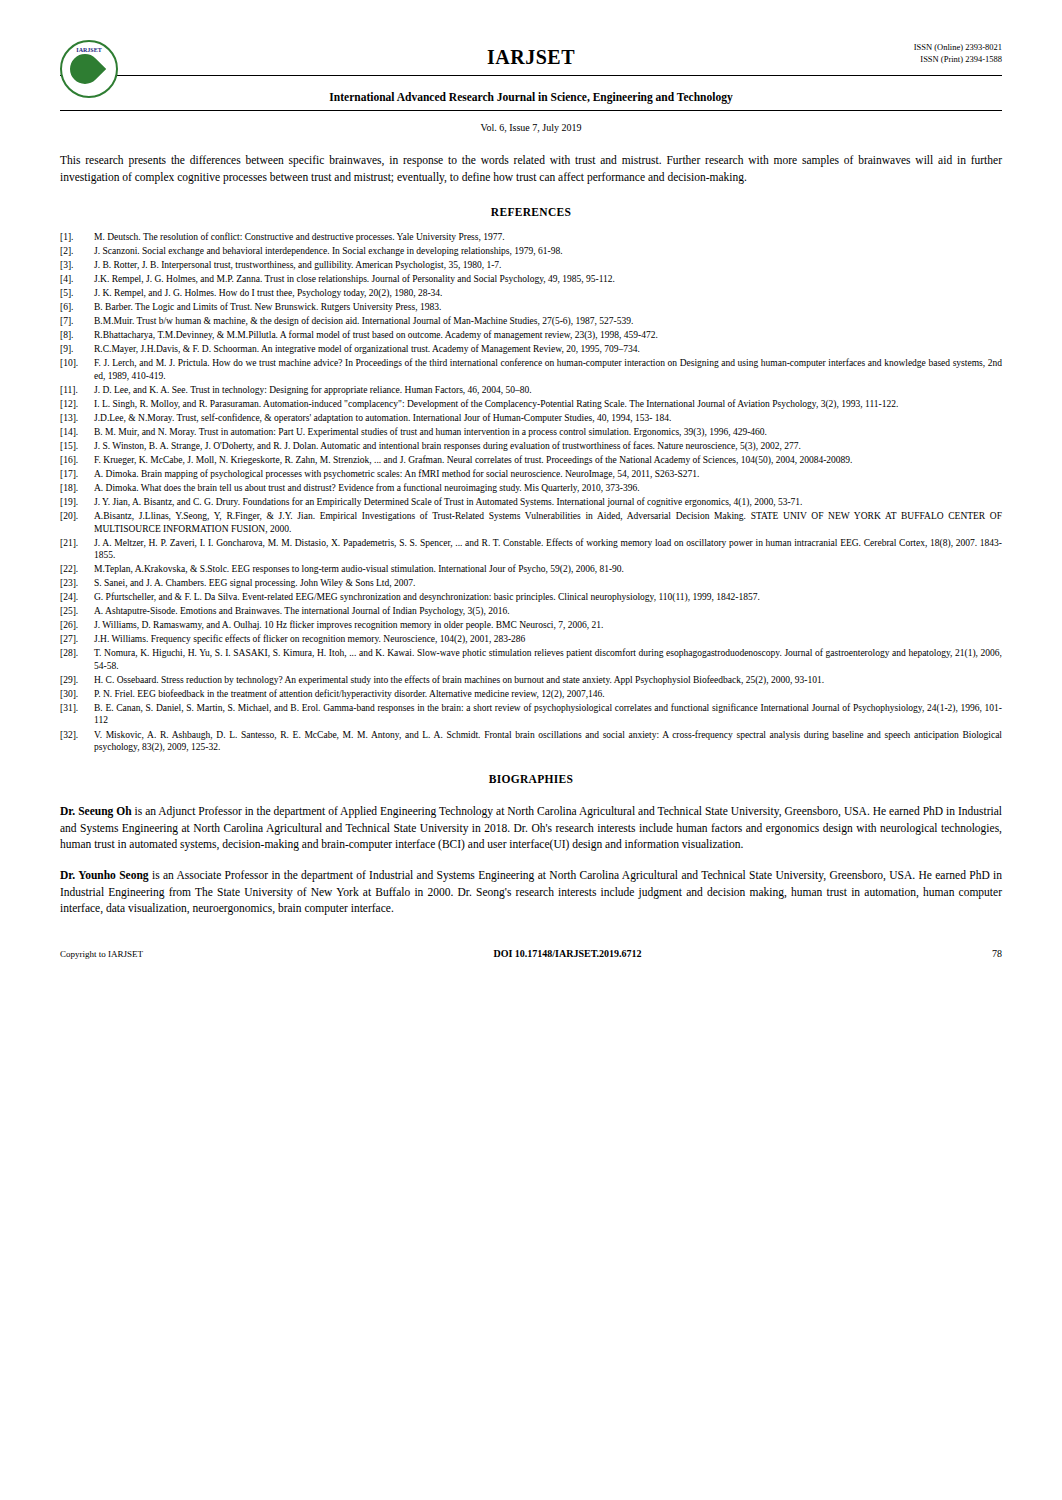IARJSET
ISSN (Online) 2393-8021
ISSN (Print) 2394-1588
IARJSET
International Advanced Research Journal in Science, Engineering and Technology
Vol. 6, Issue 7, July 2019
This research presents the differences between specific brainwaves, in response to the words related with trust and mistrust. Further research with more samples of brainwaves will aid in further investigation of complex cognitive processes between trust and mistrust; eventually, to define how trust can affect performance and decision-making.
REFERENCES
M. Deutsch. The resolution of conflict: Constructive and destructive processes. Yale University Press, 1977.
J. Scanzoni. Social exchange and behavioral interdependence. In Social exchange in developing relationships, 1979, 61-98.
J. B. Rotter, J. B. Interpersonal trust, trustworthiness, and gullibility. American Psychologist, 35, 1980, 1-7.
J.K. Rempel, J. G. Holmes, and M.P. Zanna. Trust in close relationships. Journal of Personality and Social Psychology, 49, 1985, 95-112.
J. K. Rempel, and J. G. Holmes. How do I trust thee, Psychology today, 20(2), 1980, 28-34.
B. Barber. The Logic and Limits of Trust. New Brunswick. Rutgers University Press, 1983.
B.M.Muir. Trust b/w human & machine, & the design of decision aid. International Journal of Man-Machine Studies, 27(5-6), 1987, 527-539.
R.Bhattacharya, T.M.Devinney, & M.M.Pillutla. A formal model of trust based on outcome. Academy of management review, 23(3), 1998, 459-472.
R.C.Mayer, J.H.Davis, & F. D. Schoorman. An integrative model of organizational trust. Academy of Management Review, 20, 1995, 709–734.
F. J. Lerch, and M. J. Prictula. How do we trust machine advice? In Proceedings of the third international conference on human-computer interaction on Designing and using human-computer interfaces and knowledge based systems, 2nd ed, 1989, 410-419.
J. D. Lee, and K. A. See. Trust in technology: Designing for appropriate reliance. Human Factors, 46, 2004, 50–80.
I. L. Singh, R. Molloy, and R. Parasuraman. Automation-induced "complacency": Development of the Complacency-Potential Rating Scale. The International Journal of Aviation Psychology, 3(2), 1993, 111-122.
J.D.Lee, & N.Moray. Trust, self-confidence, & operators' adaptation to automation. International Jour of Human-Computer Studies, 40, 1994, 153- 184.
B. M. Muir, and N. Moray. Trust in automation: Part U. Experimental studies of trust and human intervention in a process control simulation. Ergonomics, 39(3), 1996, 429-460.
J. S. Winston, B. A. Strange, J. O'Doherty, and R. J. Dolan. Automatic and intentional brain responses during evaluation of trustworthiness of faces. Nature neuroscience, 5(3), 2002, 277.
F. Krueger, K. McCabe, J. Moll, N. Kriegeskorte, R. Zahn, M. Strenziok, ... and J. Grafman. Neural correlates of trust. Proceedings of the National Academy of Sciences, 104(50), 2004, 20084-20089.
A. Dimoka. Brain mapping of psychological processes with psychometric scales: An fMRI method for social neuroscience. NeuroImage, 54, 2011, S263-S271.
A. Dimoka. What does the brain tell us about trust and distrust? Evidence from a functional neuroimaging study. Mis Quarterly, 2010, 373-396.
J. Y. Jian, A. Bisantz, and C. G. Drury. Foundations for an Empirically Determined Scale of Trust in Automated Systems. International journal of cognitive ergonomics, 4(1), 2000, 53-71.
A.Bisantz, J.Llinas, Y.Seong, Y, R.Finger, & J.Y. Jian. Empirical Investigations of Trust-Related Systems Vulnerabilities in Aided, Adversarial Decision Making. STATE UNIV OF NEW YORK AT BUFFALO CENTER OF MULTISOURCE INFORMATION FUSION, 2000.
J. A. Meltzer, H. P. Zaveri, I. I. Goncharova, M. M. Distasio, X. Papademetris, S. S. Spencer, ... and R. T. Constable. Effects of working memory load on oscillatory power in human intracranial EEG. Cerebral Cortex, 18(8), 2007. 1843-1855.
M.Teplan, A.Krakovska, & S.Stolc. EEG responses to long-term audio-visual stimulation. International Jour of Psycho, 59(2), 2006, 81-90.
S. Sanei, and J. A. Chambers. EEG signal processing. John Wiley & Sons Ltd, 2007.
G. Pfurtscheller, and & F. L. Da Silva. Event-related EEG/MEG synchronization and desynchronization: basic principles. Clinical neurophysiology, 110(11), 1999, 1842-1857.
A. Ashtaputre-Sisode. Emotions and Brainwaves. The international Journal of Indian Psychology, 3(5), 2016.
J. Williams, D. Ramaswamy, and A. Oulhaj. 10 Hz flicker improves recognition memory in older people. BMC Neurosci, 7, 2006, 21.
J.H. Williams. Frequency specific effects of flicker on recognition memory. Neuroscience, 104(2), 2001, 283-286
T. Nomura, K. Higuchi, H. Yu, S. I. SASAKI, S. Kimura, H. Itoh, ... and K. Kawai. Slow-wave photic stimulation relieves patient discomfort during esophagogastroduodenoscopy. Journal of gastroenterology and hepatology, 21(1), 2006, 54-58.
H. C. Ossebaard. Stress reduction by technology? An experimental study into the effects of brain machines on burnout and state anxiety. Appl Psychophysiol Biofeedback, 25(2), 2000, 93-101.
P. N. Friel. EEG biofeedback in the treatment of attention deficit/hyperactivity disorder. Alternative medicine review, 12(2), 2007,146.
B. E. Canan, S. Daniel, S. Martin, S. Michael, and B. Erol. Gamma-band responses in the brain: a short review of psychophysiological correlates and functional significance International Journal of Psychophysiology, 24(1-2), 1996, 101-112
V. Miskovic, A. R. Ashbaugh, D. L. Santesso, R. E. McCabe, M. M. Antony, and L. A. Schmidt. Frontal brain oscillations and social anxiety: A cross-frequency spectral analysis during baseline and speech anticipation Biological psychology, 83(2), 2009, 125-32.
BIOGRAPHIES
Dr. Seeung Oh is an Adjunct Professor in the department of Applied Engineering Technology at North Carolina Agricultural and Technical State University, Greensboro, USA. He earned PhD in Industrial and Systems Engineering at North Carolina Agricultural and Technical State University in 2018. Dr. Oh's research interests include human factors and ergonomics design with neurological technologies, human trust in automated systems, decision-making and brain-computer interface (BCI) and user interface(UI) design and information visualization.
Dr. Younho Seong is an Associate Professor in the department of Industrial and Systems Engineering at North Carolina Agricultural and Technical State University, Greensboro, USA. He earned PhD in Industrial Engineering from The State University of New York at Buffalo in 2000. Dr. Seong's research interests include judgment and decision making, human trust in automation, human computer interface, data visualization, neuroergonomics, brain computer interface.
Copyright to IARJSET DOI 10.17148/IARJSET.2019.6712 78